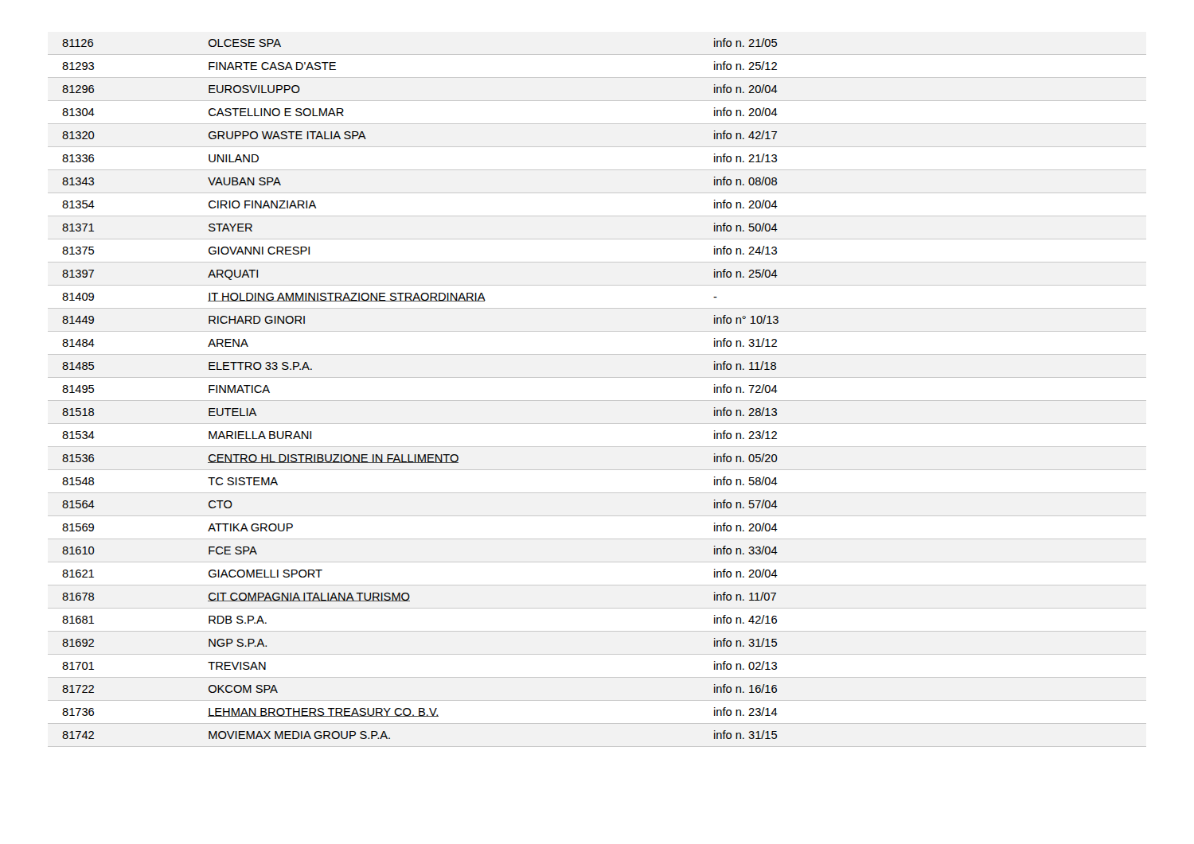| 81126 | OLCESE SPA | info n. 21/05 |
| 81293 | FINARTE CASA D'ASTE | info n. 25/12 |
| 81296 | EUROSVILUPPO | info n. 20/04 |
| 81304 | CASTELLINO E SOLMAR | info n. 20/04 |
| 81320 | GRUPPO WASTE ITALIA SPA | info n. 42/17 |
| 81336 | UNILAND | info n. 21/13 |
| 81343 | VAUBAN SPA | info n. 08/08 |
| 81354 | CIRIO FINANZIARIA | info n. 20/04 |
| 81371 | STAYER | info n. 50/04 |
| 81375 | GIOVANNI CRESPI | info n. 24/13 |
| 81397 | ARQUATI | info n. 25/04 |
| 81409 | IT HOLDING AMMINISTRAZIONE STRAORDINARIA | - |
| 81449 | RICHARD GINORI | info n° 10/13 |
| 81484 | ARENA | info n. 31/12 |
| 81485 | ELETTRO 33 S.P.A. | info n. 11/18 |
| 81495 | FINMATICA | info n. 72/04 |
| 81518 | EUTELIA | info n. 28/13 |
| 81534 | MARIELLA BURANI | info n. 23/12 |
| 81536 | CENTRO HL DISTRIBUZIONE IN FALLIMENTO | info n. 05/20 |
| 81548 | TC SISTEMA | info n. 58/04 |
| 81564 | CTO | info n. 57/04 |
| 81569 | ATTIKA GROUP | info n. 20/04 |
| 81610 | FCE SPA | info n. 33/04 |
| 81621 | GIACOMELLI SPORT | info n. 20/04 |
| 81678 | CIT COMPAGNIA ITALIANA TURISMO | info n. 11/07 |
| 81681 | RDB S.P.A. | info n. 42/16 |
| 81692 | NGP S.P.A. | info n. 31/15 |
| 81701 | TREVISAN | info n. 02/13 |
| 81722 | OKCOM SPA | info n. 16/16 |
| 81736 | LEHMAN BROTHERS TREASURY CO. B.V. | info n. 23/14 |
| 81742 | MOVIEMAX MEDIA GROUP S.P.A. | info n. 31/15 |